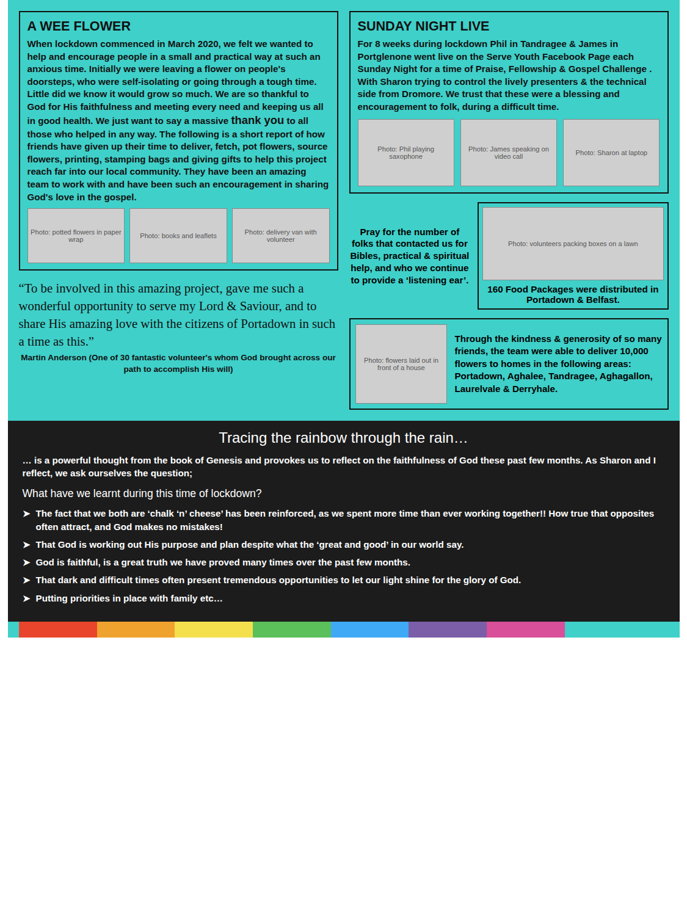A WEE FLOWER
When lockdown commenced in March 2020, we felt we wanted to help and encourage people in a small and practical way at such an anxious time. Initially we were leaving a flower on people's doorsteps, who were self-isolating or going through a tough time. Little did we know it would grow so much. We are so thankful to God for His faithfulness and meeting every need and keeping us all in good health. We just want to say a massive thank you to all those who helped in any way. The following is a short report of how friends have given up their time to deliver, fetch, pot flowers, source flowers, printing, stamping bags and giving gifts to help this project reach far into our local community. They have been an amazing team to work with and have been such an encouragement in sharing God's love in the gospel.
Photo: potted flowers in paper wrap
Photo: books and leaflets
Photo: delivery van with volunteer
“To be involved in this amazing project, gave me such a wonderful opportunity to serve my Lord & Saviour, and to share His amazing love with the citizens of Portadown in such a time as this.”
Martin Anderson (One of 30 fantastic volunteer's whom God brought across our path to accomplish His will)
SUNDAY NIGHT LIVE
For 8 weeks during lockdown Phil in Tandragee & James in Portglenone went live on the Serve Youth Facebook Page each Sunday Night for a time of Praise, Fellowship & Gospel Challenge . With Sharon trying to control the lively presenters & the technical side from Dromore. We trust that these were a blessing and encouragement to folk, during a difficult time.
Photo: Phil playing saxophone
Photo: James speaking on video call
Photo: Sharon at laptop
Pray for the number of folks that contacted us for Bibles, practical & spiritual help, and who we continue to provide a ‘listening ear’.
Photo: volunteers packing boxes on a lawn
160 Food Packages were distributed in Portadown & Belfast.
Photo: flowers laid out in front of a house
Through the kindness & generosity of so many friends, the team were able to deliver 10,000 flowers to homes in the following areas: Portadown, Aghalee, Tandragee, Aghagallon, Laurelvale & Derryhale.
Tracing the rainbow through the rain…
… is a powerful thought from the book of Genesis and provokes us to reflect on the faithfulness of God these past few months. As Sharon and I reflect, we ask ourselves the question;
What have we learnt during this time of lockdown?
The fact that we both are ‘chalk ‘n’ cheese’ has been reinforced, as we spent more time than ever working together!! How true that opposites often attract, and God makes no mistakes!
That God is working out His purpose and plan despite what the ‘great and good’ in our world say.
God is faithful, is a great truth we have proved many times over the past few months.
That dark and difficult times often present tremendous opportunities to let our light shine for the glory of God.
Putting priorities in place with family etc…